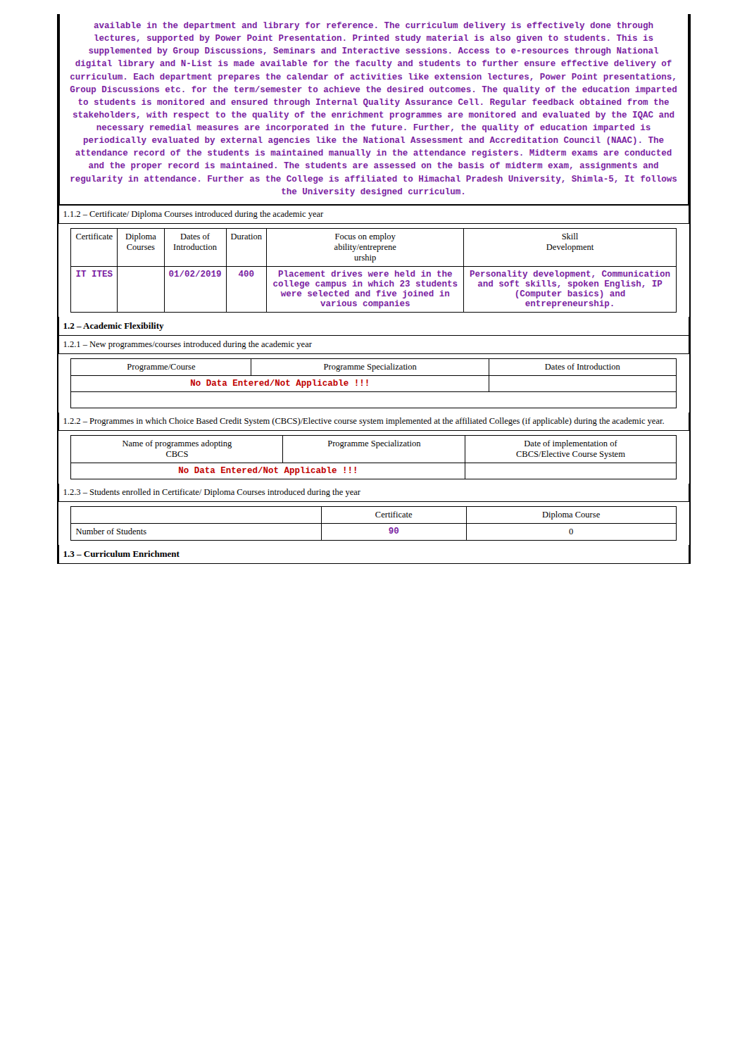available in the department and library for reference. The curriculum delivery is effectively done through lectures, supported by Power Point Presentation. Printed study material is also given to students. This is supplemented by Group Discussions, Seminars and Interactive sessions. Access to e-resources through National digital library and N-List is made available for the faculty and students to further ensure effective delivery of curriculum. Each department prepares the calendar of activities like extension lectures, Power Point presentations, Group Discussions etc. for the term/semester to achieve the desired outcomes. The quality of the education imparted to students is monitored and ensured through Internal Quality Assurance Cell. Regular feedback obtained from the stakeholders, with respect to the quality of the enrichment programmes are monitored and evaluated by the IQAC and necessary remedial measures are incorporated in the future. Further, the quality of education imparted is periodically evaluated by external agencies like the National Assessment and Accreditation Council (NAAC). The attendance record of the students is maintained manually in the attendance registers. Midterm exams are conducted and the proper record is maintained. The students are assessed on the basis of midterm exam, assignments and regularity in attendance. Further as the College is affiliated to Himachal Pradesh University, Shimla-5, It follows the University designed curriculum.
1.1.2 – Certificate/ Diploma Courses introduced during the academic year
| Certificate | Diploma Courses | Dates of Introduction | Duration | Focus on employ ability/entreprene urship | Skill Development |
| --- | --- | --- | --- | --- | --- |
| IT ITES | | 01/02/2019 | 400 | Placement drives were held in the college campus in which 23 students were selected and five joined in various companies | Personality development, Communication and soft skills, spoken English, IP (Computer basics) and entrepreneurship. |
1.2 – Academic Flexibility
1.2.1 – New programmes/courses introduced during the academic year
| Programme/Course | Programme Specialization | Dates of Introduction |
| --- | --- | --- |
| No Data Entered/Not Applicable !!! | |
1.2.2 – Programmes in which Choice Based Credit System (CBCS)/Elective course system implemented at the affiliated Colleges (if applicable) during the academic year.
| Name of programmes adopting CBCS | Programme Specialization | Date of implementation of CBCS/Elective Course System |
| --- | --- | --- |
| No Data Entered/Not Applicable !!! | |
1.2.3 – Students enrolled in Certificate/ Diploma Courses introduced during the year
| | Certificate | Diploma Course |
| Number of Students | 90 | 0 |
1.3 – Curriculum Enrichment